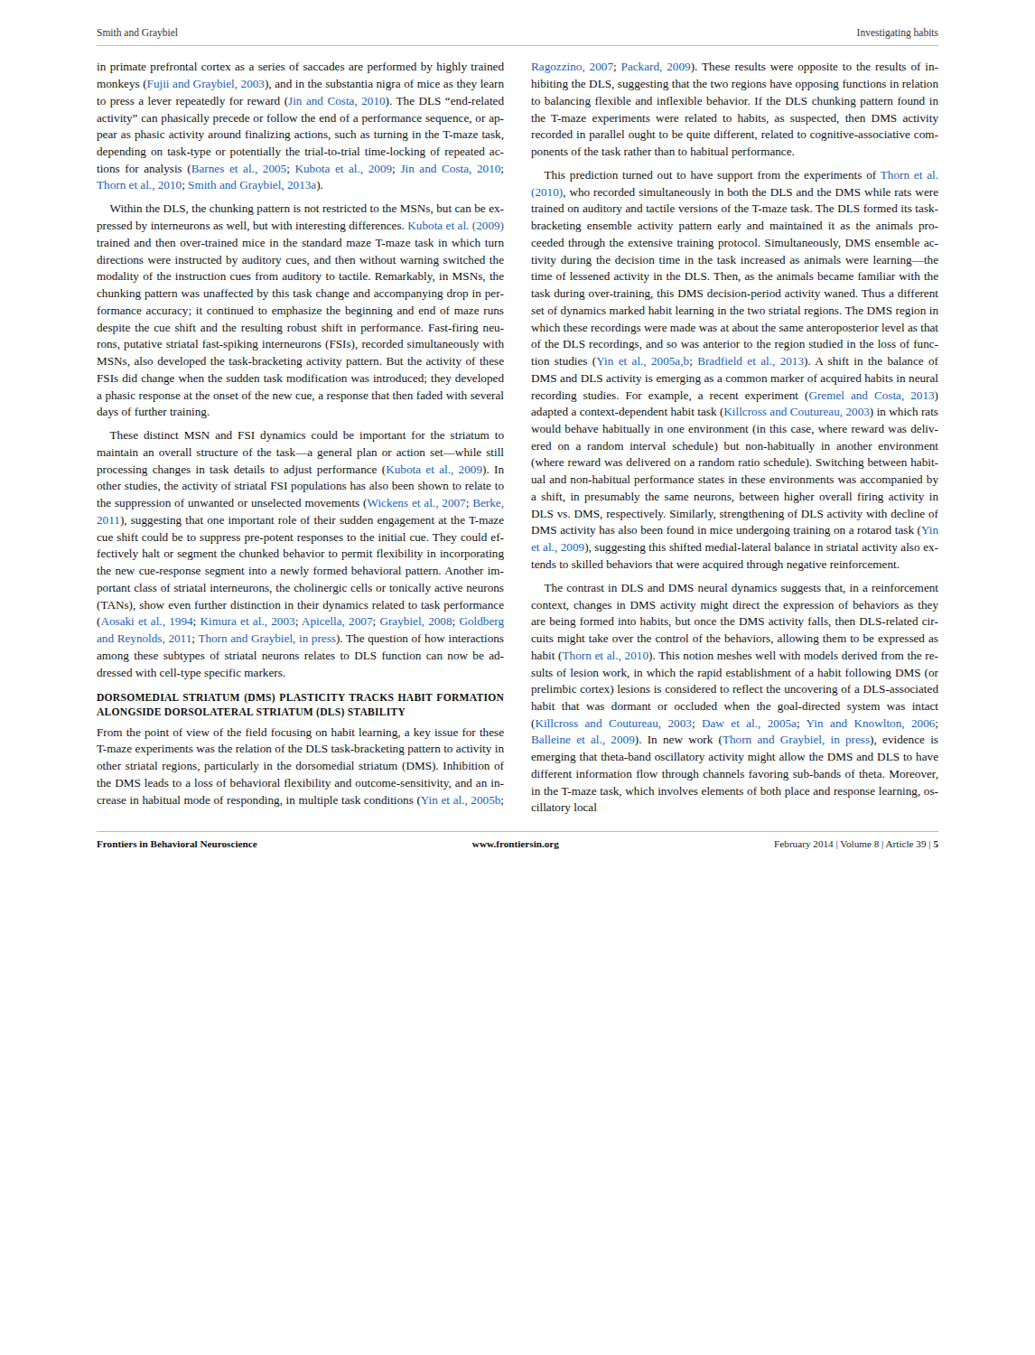Smith and Graybiel
Investigating habits
in primate prefrontal cortex as a series of saccades are performed by highly trained monkeys (Fujii and Graybiel, 2003), and in the substantia nigra of mice as they learn to press a lever repeatedly for reward (Jin and Costa, 2010). The DLS “end-related activity” can phasically precede or follow the end of a performance sequence, or appear as phasic activity around finalizing actions, such as turning in the T-maze task, depending on task-type or potentially the trial-to-trial time-locking of repeated actions for analysis (Barnes et al., 2005; Kubota et al., 2009; Jin and Costa, 2010; Thorn et al., 2010; Smith and Graybiel, 2013a).
Within the DLS, the chunking pattern is not restricted to the MSNs, but can be expressed by interneurons as well, but with interesting differences. Kubota et al. (2009) trained and then over-trained mice in the standard maze T-maze task in which turn directions were instructed by auditory cues, and then without warning switched the modality of the instruction cues from auditory to tactile. Remarkably, in MSNs, the chunking pattern was unaffected by this task change and accompanying drop in performance accuracy; it continued to emphasize the beginning and end of maze runs despite the cue shift and the resulting robust shift in performance. Fast-firing neurons, putative striatal fast-spiking interneurons (FSIs), recorded simultaneously with MSNs, also developed the task-bracketing activity pattern. But the activity of these FSIs did change when the sudden task modification was introduced; they developed a phasic response at the onset of the new cue, a response that then faded with several days of further training.
These distinct MSN and FSI dynamics could be important for the striatum to maintain an overall structure of the task—a general plan or action set—while still processing changes in task details to adjust performance (Kubota et al., 2009). In other studies, the activity of striatal FSI populations has also been shown to relate to the suppression of unwanted or unselected movements (Wickens et al., 2007; Berke, 2011), suggesting that one important role of their sudden engagement at the T-maze cue shift could be to suppress pre-potent responses to the initial cue. They could effectively halt or segment the chunked behavior to permit flexibility in incorporating the new cue-response segment into a newly formed behavioral pattern. Another important class of striatal interneurons, the cholinergic cells or tonically active neurons (TANs), show even further distinction in their dynamics related to task performance (Aosaki et al., 1994; Kimura et al., 2003; Apicella, 2007; Graybiel, 2008; Goldberg and Reynolds, 2011; Thorn and Graybiel, in press). The question of how interactions among these subtypes of striatal neurons relates to DLS function can now be addressed with cell-type specific markers.
Dorsomedial striatum (DMS) plasticity tracks habit formation alongside dorsolateral striatum (DLS) stability
From the point of view of the field focusing on habit learning, a key issue for these T-maze experiments was the relation of the DLS task-bracketing pattern to activity in other striatal regions, particularly in the dorsomedial striatum (DMS). Inhibition of the DMS leads to a loss of behavioral flexibility and outcome-sensitivity, and an increase in habitual mode of responding, in multiple task conditions (Yin et al., 2005b; Ragozzino, 2007; Packard, 2009). These results were opposite to the results of inhibiting the DLS, suggesting that the two regions have opposing functions in relation to balancing flexible and inflexible behavior. If the DLS chunking pattern found in the T-maze experiments were related to habits, as suspected, then DMS activity recorded in parallel ought to be quite different, related to cognitive-associative components of the task rather than to habitual performance.
This prediction turned out to have support from the experiments of Thorn et al. (2010), who recorded simultaneously in both the DLS and the DMS while rats were trained on auditory and tactile versions of the T-maze task. The DLS formed its task-bracketing ensemble activity pattern early and maintained it as the animals proceeded through the extensive training protocol. Simultaneously, DMS ensemble activity during the decision time in the task increased as animals were learning—the time of lessened activity in the DLS. Then, as the animals became familiar with the task during over-training, this DMS decision-period activity waned. Thus a different set of dynamics marked habit learning in the two striatal regions. The DMS region in which these recordings were made was at about the same anteroposterior level as that of the DLS recordings, and so was anterior to the region studied in the loss of function studies (Yin et al., 2005a,b; Bradfield et al., 2013). A shift in the balance of DMS and DLS activity is emerging as a common marker of acquired habits in neural recording studies. For example, a recent experiment (Gremel and Costa, 2013) adapted a context-dependent habit task (Killcross and Coutureau, 2003) in which rats would behave habitually in one environment (in this case, where reward was delivered on a random interval schedule) but non-habitually in another environment (where reward was delivered on a random ratio schedule). Switching between habitual and non-habitual performance states in these environments was accompanied by a shift, in presumably the same neurons, between higher overall firing activity in DLS vs. DMS, respectively. Similarly, strengthening of DLS activity with decline of DMS activity has also been found in mice undergoing training on a rotarod task (Yin et al., 2009), suggesting this shifted medial-lateral balance in striatal activity also extends to skilled behaviors that were acquired through negative reinforcement.
The contrast in DLS and DMS neural dynamics suggests that, in a reinforcement context, changes in DMS activity might direct the expression of behaviors as they are being formed into habits, but once the DMS activity falls, then DLS-related circuits might take over the control of the behaviors, allowing them to be expressed as habit (Thorn et al., 2010). This notion meshes well with models derived from the results of lesion work, in which the rapid establishment of a habit following DMS (or prelimbic cortex) lesions is considered to reflect the uncovering of a DLS-associated habit that was dormant or occluded when the goal-directed system was intact (Killcross and Coutureau, 2003; Daw et al., 2005a; Yin and Knowlton, 2006; Balleine et al., 2009). In new work (Thorn and Graybiel, in press), evidence is emerging that theta-band oscillatory activity might allow the DMS and DLS to have different information flow through channels favoring sub-bands of theta. Moreover, in the T-maze task, which involves elements of both place and response learning, oscillatory local
Frontiers in Behavioral Neuroscience
www.frontiersin.org
February 2014 | Volume 8 | Article 39 | 5